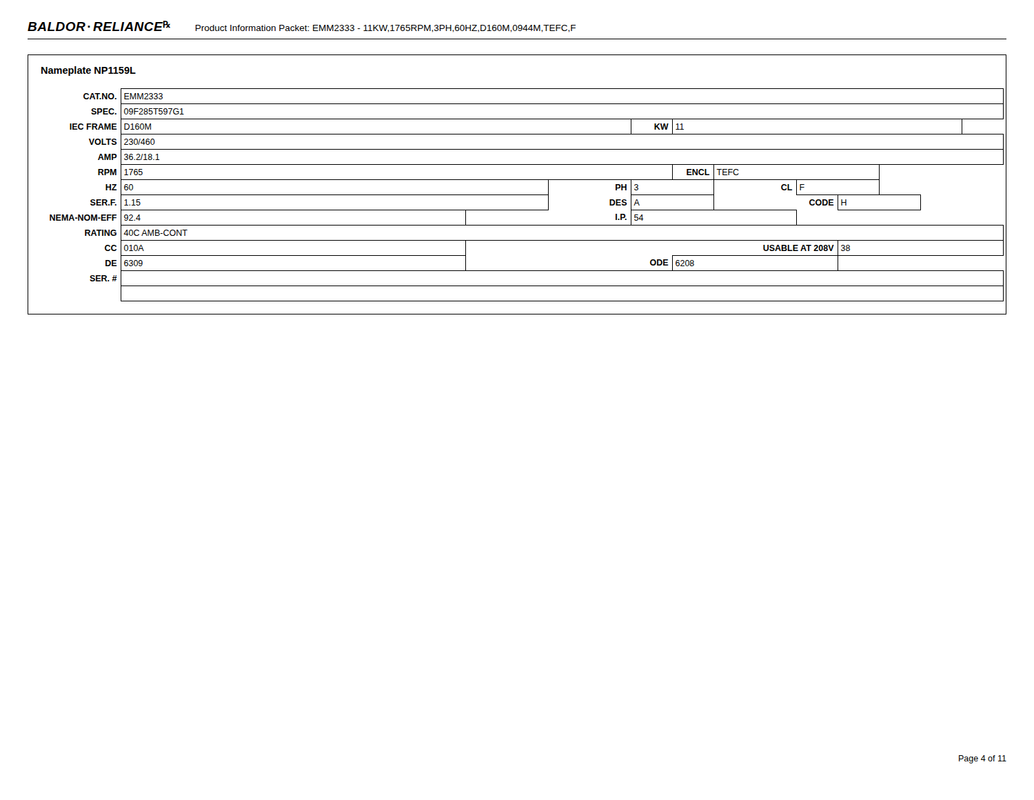BALDOR·RELIANCE℞
Product Information Packet: EMM2333 - 11KW,1765RPM,3PH,60HZ,D160M,0944M,TEFC,F
Nameplate NP1159L
| CAT.NO. | EMM2333 | |
| SPEC. | 09F285T597G1 | |
| IEC FRAME | D160M | KW | 11 | | |
| VOLTS | 230/460 | |
| AMP | 36.2/18.1 | |
| RPM | 1765 | ENCL | TEFC | | | | |
| HZ | 60 | | PH | 3 | | CL | F | | | | | |
| SER.F. | 1.15 | | DES | A | | | CODE | H | | | | |
| NEMA-NOM-EFF | 92.4 | | | | I.P. | 54 | | | | | | |
| RATING | 40C AMB-CONT | |
| CC | 010A | | | | | | | USABLE AT 208V | 38 | |
| DE | 6309 | | | | | ODE | 6208 | | | | | |
| SER. # | | |
Page 4 of 11